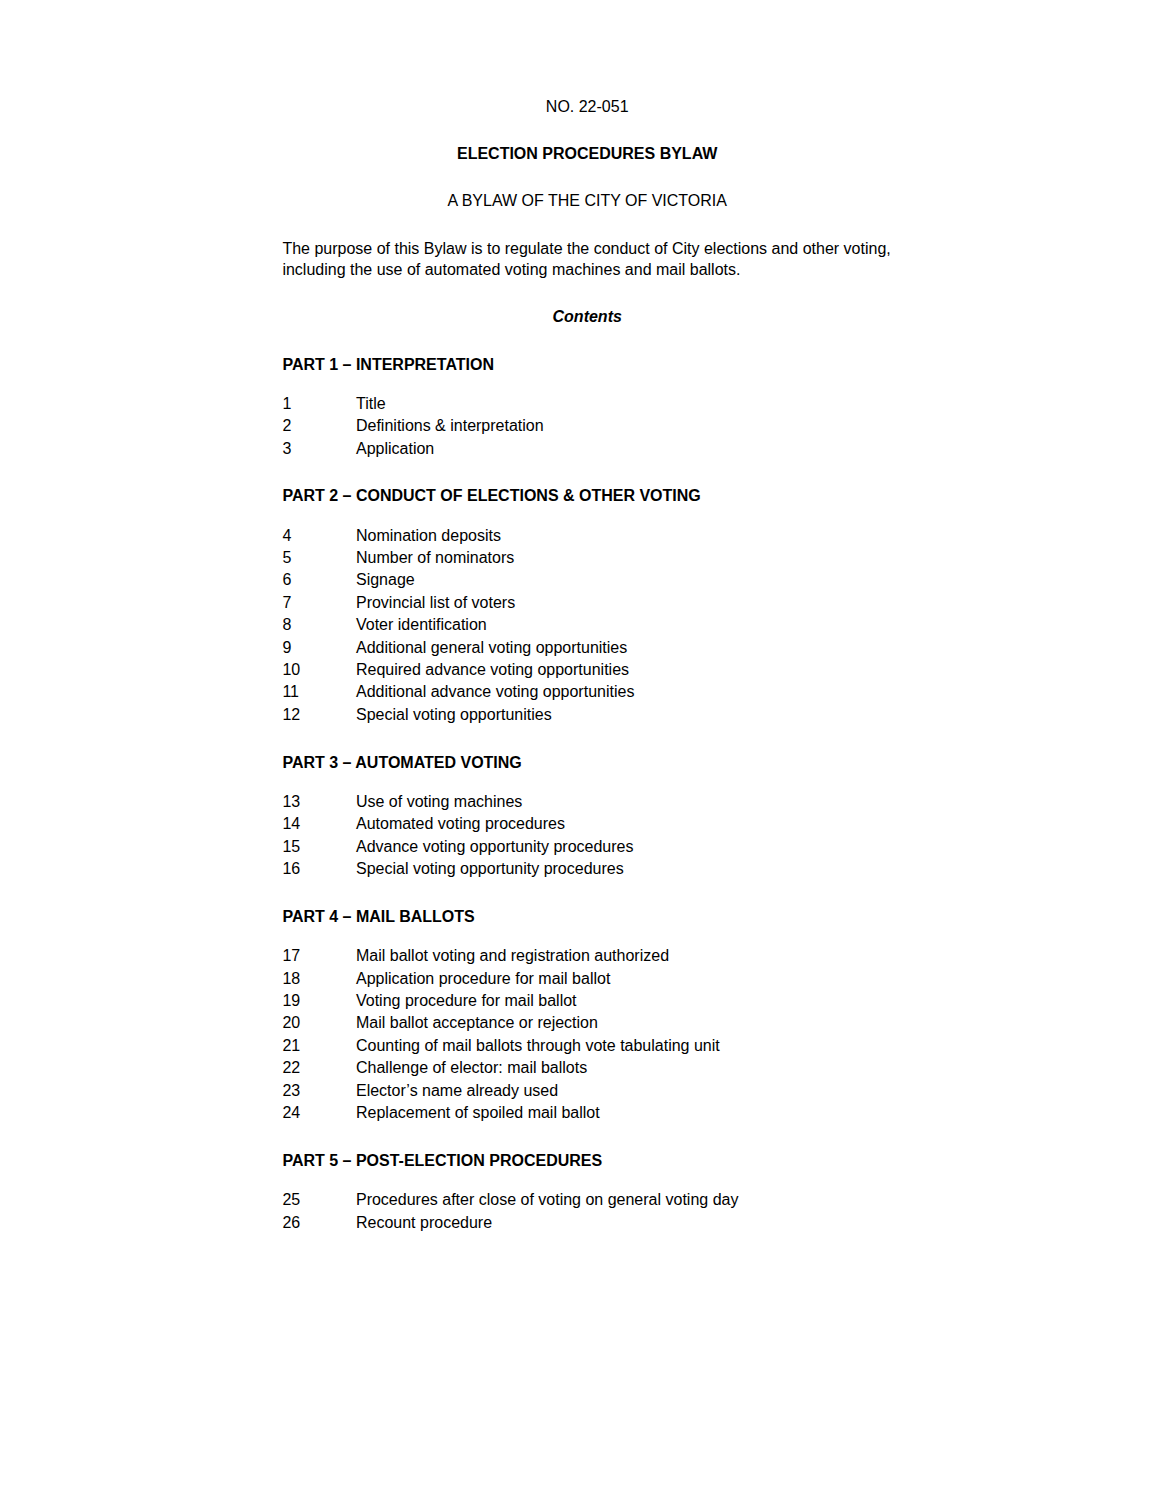NO. 22-051
ELECTION PROCEDURES BYLAW
A BYLAW OF THE CITY OF VICTORIA
The purpose of this Bylaw is to regulate the conduct of City elections and other voting, including the use of automated voting machines and mail ballots.
Contents
PART 1 – INTERPRETATION
| 1 | Title |
| 2 | Definitions & interpretation |
| 3 | Application |
PART 2 – CONDUCT OF ELECTIONS & OTHER VOTING
| 4 | Nomination deposits |
| 5 | Number of nominators |
| 6 | Signage |
| 7 | Provincial list of voters |
| 8 | Voter identification |
| 9 | Additional general voting opportunities |
| 10 | Required advance voting opportunities |
| 11 | Additional advance voting opportunities |
| 12 | Special voting opportunities |
PART 3 – AUTOMATED VOTING
| 13 | Use of voting machines |
| 14 | Automated voting procedures |
| 15 | Advance voting opportunity procedures |
| 16 | Special voting opportunity procedures |
PART 4 – MAIL BALLOTS
| 17 | Mail ballot voting and registration authorized |
| 18 | Application procedure for mail ballot |
| 19 | Voting procedure for mail ballot |
| 20 | Mail ballot acceptance or rejection |
| 21 | Counting of mail ballots through vote tabulating unit |
| 22 | Challenge of elector: mail ballots |
| 23 | Elector’s name already used |
| 24 | Replacement of spoiled mail ballot |
PART 5 – POST-ELECTION PROCEDURES
| 25 | Procedures after close of voting on general voting day |
| 26 | Recount procedure |